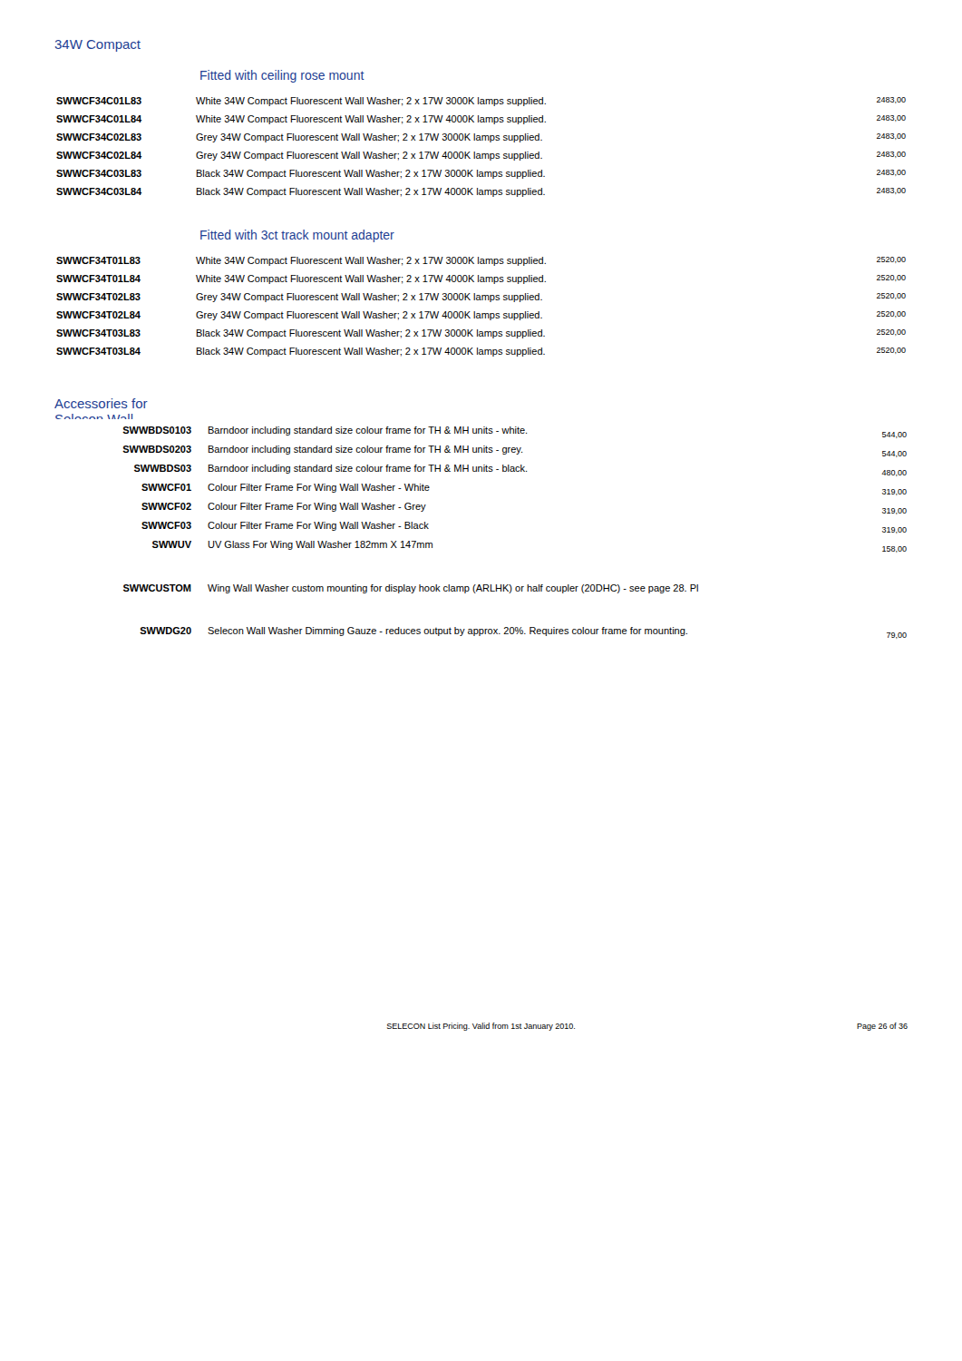34W Compact
Fitted with ceiling rose mount
| SWWCF34C01L83 | White 34W Compact Fluorescent Wall Washer; 2 x 17W 3000K lamps supplied. | 2483,00 |
| SWWCF34C01L84 | White 34W Compact Fluorescent Wall Washer; 2 x 17W 4000K lamps supplied. | 2483,00 |
| SWWCF34C02L83 | Grey 34W Compact Fluorescent Wall Washer; 2 x 17W 3000K lamps supplied. | 2483,00 |
| SWWCF34C02L84 | Grey 34W Compact Fluorescent Wall Washer; 2 x 17W 4000K lamps supplied. | 2483,00 |
| SWWCF34C03L83 | Black 34W Compact Fluorescent Wall Washer; 2 x 17W 3000K lamps supplied. | 2483,00 |
| SWWCF34C03L84 | Black 34W Compact Fluorescent Wall Washer; 2 x 17W 4000K lamps supplied. | 2483,00 |
Fitted with 3ct track mount adapter
| SWWCF34T01L83 | White 34W Compact Fluorescent Wall Washer; 2 x 17W 3000K lamps supplied. | 2520,00 |
| SWWCF34T01L84 | White 34W Compact Fluorescent Wall Washer; 2 x 17W 4000K lamps supplied. | 2520,00 |
| SWWCF34T02L83 | Grey 34W Compact Fluorescent Wall Washer; 2 x 17W 3000K lamps supplied. | 2520,00 |
| SWWCF34T02L84 | Grey 34W Compact Fluorescent Wall Washer; 2 x 17W 4000K lamps supplied. | 2520,00 |
| SWWCF34T03L83 | Black 34W Compact Fluorescent Wall Washer; 2 x 17W 3000K lamps supplied. | 2520,00 |
| SWWCF34T03L84 | Black 34W Compact Fluorescent Wall Washer; 2 x 17W 4000K lamps supplied. | 2520,00 |
Accessories forSelecon Wall
| SWWBDS0103 | Barndoor including standard size colour frame for TH & MH units - white. | 544,00 |
| SWWBDS0203 | Barndoor including standard size colour frame for TH & MH units - grey. | 544,00 |
| SWWBDS03 | Barndoor including standard size colour frame for TH & MH units - black. | 480,00 |
| SWWCF01 | Colour Filter Frame For Wing Wall Washer - White | 319,00 |
| SWWCF02 | Colour Filter Frame For Wing Wall Washer - Grey | 319,00 |
| SWWCF03 | Colour Filter Frame For Wing Wall Washer - Black | 319,00 |
| SWWUV | UV Glass For Wing Wall Washer 182mm X 147mm | 158,00 |
| SWWCUSTOM | Wing Wall Washer custom mounting for display hook clamp (ARLHK) or half coupler (20DHC) - see page 28. Pl | |
| SWWDG20 | Selecon Wall Washer Dimming Gauze - reduces output by approx. 20%. Requires colour frame for mounting. | 79,00 |
SELECON List Pricing. Valid from 1st January 2010. Page 26 of 36